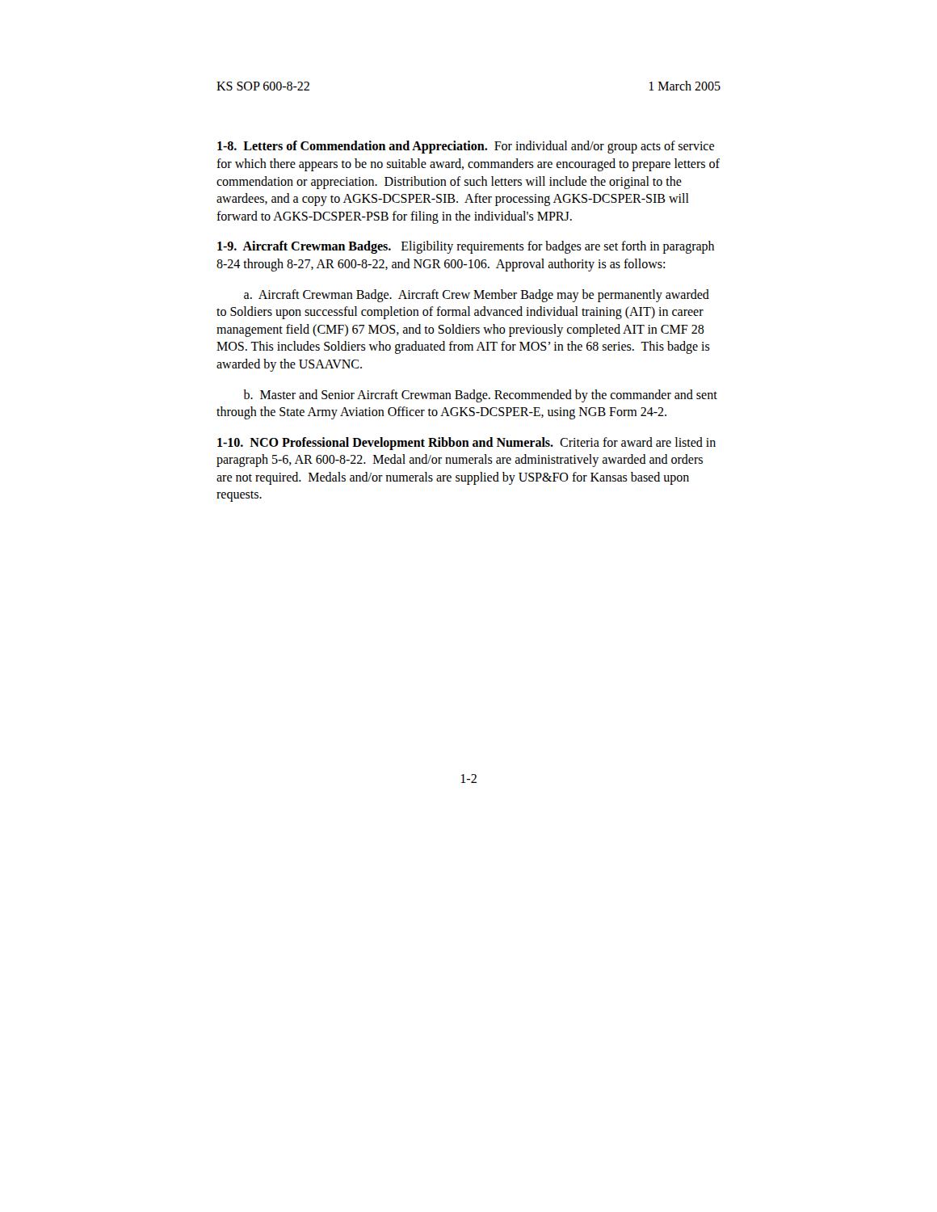KS SOP 600-8-22 1 March 2005
1-8. Letters of Commendation and Appreciation. For individual and/or group acts of service for which there appears to be no suitable award, commanders are encouraged to prepare letters of commendation or appreciation. Distribution of such letters will include the original to the awardees, and a copy to AGKS-DCSPER-SIB. After processing AGKS-DCSPER-SIB will forward to AGKS-DCSPER-PSB for filing in the individual's MPRJ.
1-9. Aircraft Crewman Badges. Eligibility requirements for badges are set forth in paragraph 8-24 through 8-27, AR 600-8-22, and NGR 600-106. Approval authority is as follows:
a. Aircraft Crewman Badge. Aircraft Crew Member Badge may be permanently awarded to Soldiers upon successful completion of formal advanced individual training (AIT) in career management field (CMF) 67 MOS, and to Soldiers who previously completed AIT in CMF 28 MOS. This includes Soldiers who graduated from AIT for MOS’ in the 68 series. This badge is awarded by the USAAVNC.
b. Master and Senior Aircraft Crewman Badge. Recommended by the commander and sent through the State Army Aviation Officer to AGKS-DCSPER-E, using NGB Form 24-2.
1-10. NCO Professional Development Ribbon and Numerals. Criteria for award are listed in paragraph 5-6, AR 600-8-22. Medal and/or numerals are administratively awarded and orders are not required. Medals and/or numerals are supplied by USP&FO for Kansas based upon requests.
1-2